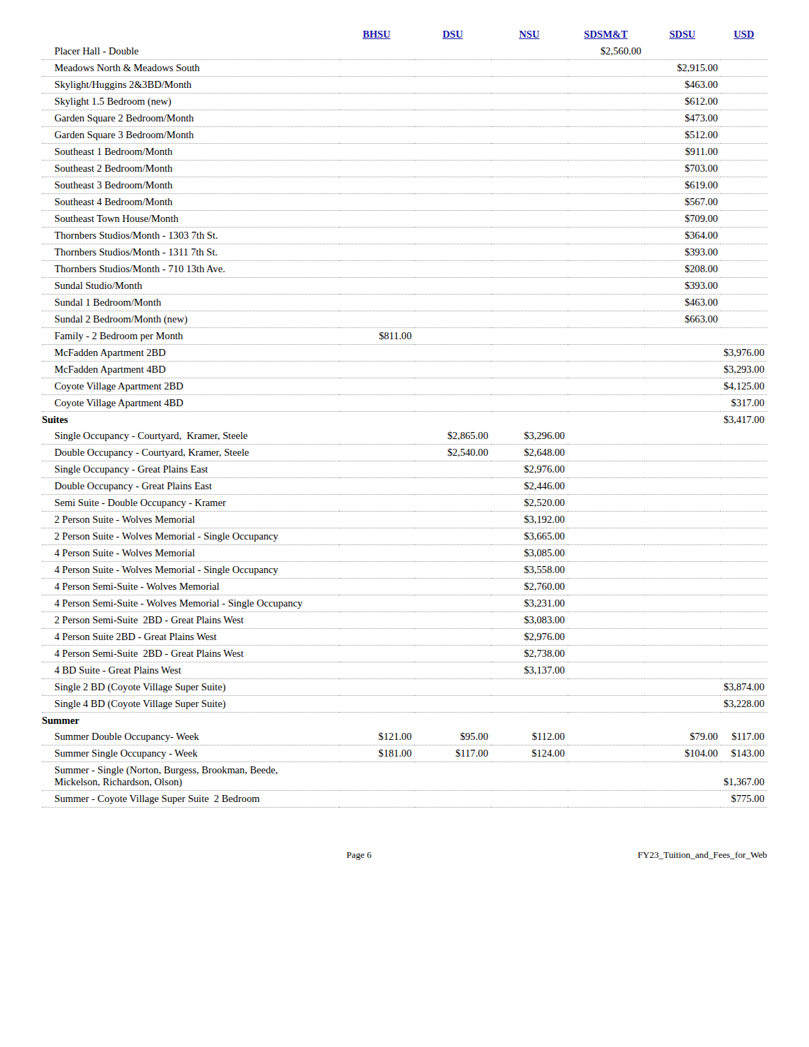| | BHSU | DSU | NSU | SDSM&T | SDSU | USD |
| --- | --- | --- | --- | --- | --- | --- |
| Placer Hall - Double | | | | $2,560.00 | | |
| Meadows North & Meadows South | | | | | $2,915.00 | |
| Skylight/Huggins 2&3BD/Month | | | | | $463.00 | |
| Skylight 1.5 Bedroom (new) | | | | | $612.00 | |
| Garden Square 2 Bedroom/Month | | | | | $473.00 | |
| Garden Square 3 Bedroom/Month | | | | | $512.00 | |
| Southeast 1 Bedroom/Month | | | | | $911.00 | |
| Southeast 2 Bedroom/Month | | | | | $703.00 | |
| Southeast 3 Bedroom/Month | | | | | $619.00 | |
| Southeast 4 Bedroom/Month | | | | | $567.00 | |
| Southeast Town House/Month | | | | | $709.00 | |
| Thornbers Studios/Month - 1303 7th St. | | | | | $364.00 | |
| Thornbers Studios/Month - 1311 7th St. | | | | | $393.00 | |
| Thornbers Studios/Month - 710 13th Ave. | | | | | $208.00 | |
| Sundal Studio/Month | | | | | $393.00 | |
| Sundal 1 Bedroom/Month | | | | | $463.00 | |
| Sundal 2 Bedroom/Month (new) | | | | | $663.00 | |
| Family - 2 Bedroom per Month | $811.00 | | | | | |
| McFadden Apartment 2BD | | | | | | $3,976.00 |
| McFadden Apartment 4BD | | | | | | $3,293.00 |
| Coyote Village Apartment 2BD | | | | | | $4,125.00 |
| Coyote Village Apartment 4BD | | | | | | $317.00 |
| Suites | | | | | | $3,417.00 |
| Single Occupancy - Courtyard, Kramer, Steele | | $2,865.00 | $3,296.00 | | | |
| Double Occupancy - Courtyard, Kramer, Steele | | $2,540.00 | $2,648.00 | | | |
| Single Occupancy - Great Plains East | | | $2,976.00 | | | |
| Double Occupancy - Great Plains East | | | $2,446.00 | | | |
| Semi Suite - Double Occupancy - Kramer | | | $2,520.00 | | | |
| 2 Person Suite - Wolves Memorial | | | $3,192.00 | | | |
| 2 Person Suite - Wolves Memorial - Single Occupancy | | | $3,665.00 | | | |
| 4 Person Suite - Wolves Memorial | | | $3,085.00 | | | |
| 4 Person Suite - Wolves Memorial - Single Occupancy | | | $3,558.00 | | | |
| 4 Person Semi-Suite - Wolves Memorial | | | $2,760.00 | | | |
| 4 Person Semi-Suite - Wolves Memorial - Single Occupancy | | | $3,231.00 | | | |
| 2 Person Semi-Suite 2BD - Great Plains West | | | $3,083.00 | | | |
| 4 Person Suite 2BD - Great Plains West | | | $2,976.00 | | | |
| 4 Person Semi-Suite 2BD - Great Plains West | | | $2,738.00 | | | |
| 4 BD Suite - Great Plains West | | | $3,137.00 | | | |
| Single 2 BD (Coyote Village Super Suite) | | | | | | $3,874.00 |
| Single 4 BD (Coyote Village Super Suite) | | | | | | $3,228.00 |
| Summer | | | | | | |
| Summer Double Occupancy- Week | $121.00 | $95.00 | $112.00 | | $79.00 | $117.00 |
| Summer Single Occupancy - Week | $181.00 | $117.00 | $124.00 | | $104.00 | $143.00 |
| Summer - Single (Norton, Burgess, Brookman, Beede, Mickelson, Richardson, Olson) | | | | | | $1,367.00 |
| Summer - Coyote Village Super Suite 2 Bedroom | | | | | | $775.00 |
Page 6 FY23_Tuition_and_Fees_for_Web